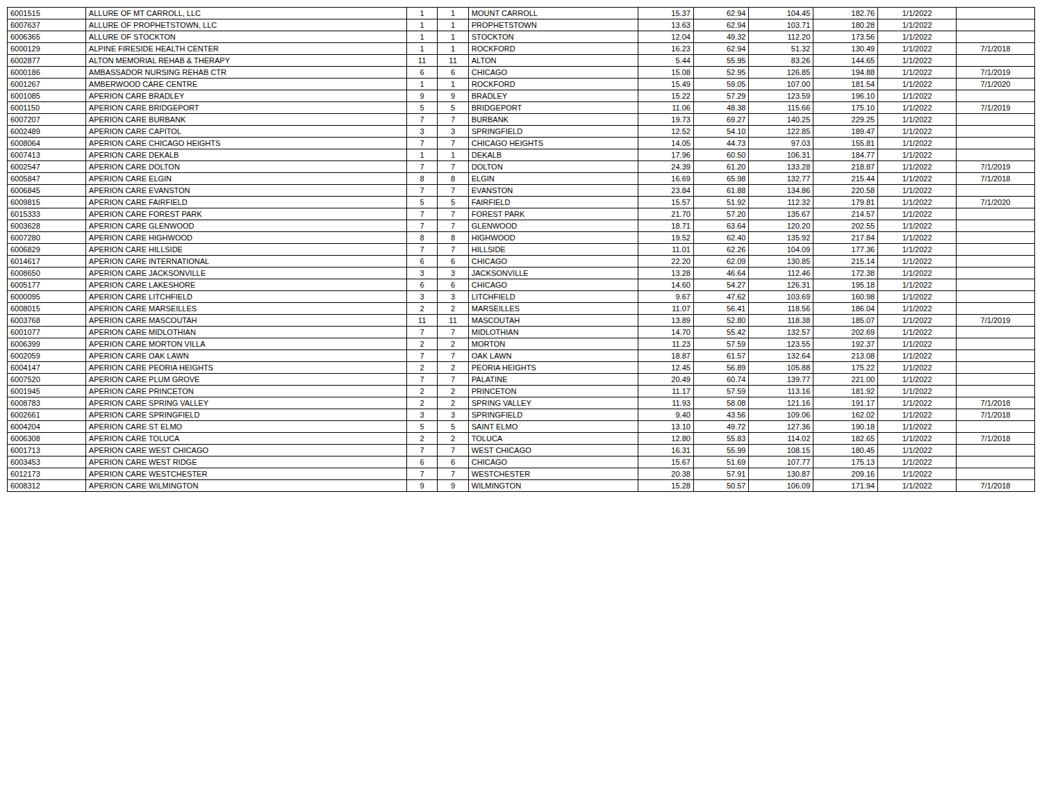| 6001515 | ALLURE OF MT CARROLL, LLC | 1 | 1 | MOUNT CARROLL | 15.37 | 62.94 | 104.45 | 182.76 | 1/1/2022 | |
| 6007637 | ALLURE OF PROPHETSTOWN, LLC | 1 | 1 | PROPHETSTOWN | 13.63 | 62.94 | 103.71 | 180.28 | 1/1/2022 | |
| 6006365 | ALLURE OF STOCKTON | 1 | 1 | STOCKTON | 12.04 | 49.32 | 112.20 | 173.56 | 1/1/2022 | |
| 6000129 | ALPINE FIRESIDE HEALTH CENTER | 1 | 1 | ROCKFORD | 16.23 | 62.94 | 51.32 | 130.49 | 1/1/2022 | 7/1/2018 |
| 6002877 | ALTON MEMORIAL REHAB & THERAPY | 11 | 11 | ALTON | 5.44 | 55.95 | 83.26 | 144.65 | 1/1/2022 | |
| 6000186 | AMBASSADOR NURSING REHAB CTR | 6 | 6 | CHICAGO | 15.08 | 52.95 | 126.85 | 194.88 | 1/1/2022 | 7/1/2019 |
| 6001267 | AMBERWOOD CARE CENTRE | 1 | 1 | ROCKFORD | 15.49 | 59.05 | 107.00 | 181.54 | 1/1/2022 | 7/1/2020 |
| 6001085 | APERION CARE BRADLEY | 9 | 9 | BRADLEY | 15.22 | 57.29 | 123.59 | 196.10 | 1/1/2022 | |
| 6001150 | APERION CARE BRIDGEPORT | 5 | 5 | BRIDGEPORT | 11.06 | 48.38 | 115.66 | 175.10 | 1/1/2022 | 7/1/2019 |
| 6007207 | APERION CARE BURBANK | 7 | 7 | BURBANK | 19.73 | 69.27 | 140.25 | 229.25 | 1/1/2022 | |
| 6002489 | APERION CARE CAPITOL | 3 | 3 | SPRINGFIELD | 12.52 | 54.10 | 122.85 | 189.47 | 1/1/2022 | |
| 6008064 | APERION CARE CHICAGO HEIGHTS | 7 | 7 | CHICAGO HEIGHTS | 14.05 | 44.73 | 97.03 | 155.81 | 1/1/2022 | |
| 6007413 | APERION CARE DEKALB | 1 | 1 | DEKALB | 17.96 | 60.50 | 106.31 | 184.77 | 1/1/2022 | |
| 6002547 | APERION CARE DOLTON | 7 | 7 | DOLTON | 24.39 | 61.20 | 133.28 | 218.87 | 1/1/2022 | 7/1/2019 |
| 6005847 | APERION CARE ELGIN | 8 | 8 | ELGIN | 16.69 | 65.98 | 132.77 | 215.44 | 1/1/2022 | 7/1/2018 |
| 6006845 | APERION CARE EVANSTON | 7 | 7 | EVANSTON | 23.84 | 61.88 | 134.86 | 220.58 | 1/1/2022 | |
| 6009815 | APERION CARE FAIRFIELD | 5 | 5 | FAIRFIELD | 15.57 | 51.92 | 112.32 | 179.81 | 1/1/2022 | 7/1/2020 |
| 6015333 | APERION CARE FOREST PARK | 7 | 7 | FOREST PARK | 21.70 | 57.20 | 135.67 | 214.57 | 1/1/2022 | |
| 6003628 | APERION CARE GLENWOOD | 7 | 7 | GLENWOOD | 18.71 | 63.64 | 120.20 | 202.55 | 1/1/2022 | |
| 6007280 | APERION CARE HIGHWOOD | 8 | 8 | HIGHWOOD | 19.52 | 62.40 | 135.92 | 217.84 | 1/1/2022 | |
| 6006829 | APERION CARE HILLSIDE | 7 | 7 | HILLSIDE | 11.01 | 62.26 | 104.09 | 177.36 | 1/1/2022 | |
| 6014617 | APERION CARE INTERNATIONAL | 6 | 6 | CHICAGO | 22.20 | 62.09 | 130.85 | 215.14 | 1/1/2022 | |
| 6008650 | APERION CARE JACKSONVILLE | 3 | 3 | JACKSONVILLE | 13.28 | 46.64 | 112.46 | 172.38 | 1/1/2022 | |
| 6005177 | APERION CARE LAKESHORE | 6 | 6 | CHICAGO | 14.60 | 54.27 | 126.31 | 195.18 | 1/1/2022 | |
| 6000095 | APERION CARE LITCHFIELD | 3 | 3 | LITCHFIELD | 9.67 | 47.62 | 103.69 | 160.98 | 1/1/2022 | |
| 6008015 | APERION CARE MARSEILLES | 2 | 2 | MARSEILLES | 11.07 | 56.41 | 118.56 | 186.04 | 1/1/2022 | |
| 6003768 | APERION CARE MASCOUTAH | 11 | 11 | MASCOUTAH | 13.89 | 52.80 | 118.38 | 185.07 | 1/1/2022 | 7/1/2019 |
| 6001077 | APERION CARE MIDLOTHIAN | 7 | 7 | MIDLOTHIAN | 14.70 | 55.42 | 132.57 | 202.69 | 1/1/2022 | |
| 6006399 | APERION CARE MORTON VILLA | 2 | 2 | MORTON | 11.23 | 57.59 | 123.55 | 192.37 | 1/1/2022 | |
| 6002059 | APERION CARE OAK LAWN | 7 | 7 | OAK LAWN | 18.87 | 61.57 | 132.64 | 213.08 | 1/1/2022 | |
| 6004147 | APERION CARE PEORIA HEIGHTS | 2 | 2 | PEORIA HEIGHTS | 12.45 | 56.89 | 105.88 | 175.22 | 1/1/2022 | |
| 6007520 | APERION CARE PLUM GROVE | 7 | 7 | PALATINE | 20.49 | 60.74 | 139.77 | 221.00 | 1/1/2022 | |
| 6001945 | APERION CARE PRINCETON | 2 | 2 | PRINCETON | 11.17 | 57.59 | 113.16 | 181.92 | 1/1/2022 | |
| 6008783 | APERION CARE SPRING VALLEY | 2 | 2 | SPRING VALLEY | 11.93 | 58.08 | 121.16 | 191.17 | 1/1/2022 | 7/1/2018 |
| 6002661 | APERION CARE SPRINGFIELD | 3 | 3 | SPRINGFIELD | 9.40 | 43.56 | 109.06 | 162.02 | 1/1/2022 | 7/1/2018 |
| 6004204 | APERION CARE ST ELMO | 5 | 5 | SAINT ELMO | 13.10 | 49.72 | 127.36 | 190.18 | 1/1/2022 | |
| 6006308 | APERION CARE TOLUCA | 2 | 2 | TOLUCA | 12.80 | 55.83 | 114.02 | 182.65 | 1/1/2022 | 7/1/2018 |
| 6001713 | APERION CARE WEST CHICAGO | 7 | 7 | WEST CHICAGO | 16.31 | 55.99 | 108.15 | 180.45 | 1/1/2022 | |
| 6003453 | APERION CARE WEST RIDGE | 6 | 6 | CHICAGO | 15.67 | 51.69 | 107.77 | 175.13 | 1/1/2022 | |
| 6012173 | APERION CARE WESTCHESTER | 7 | 7 | WESTCHESTER | 20.38 | 57.91 | 130.87 | 209.16 | 1/1/2022 | |
| 6008312 | APERION CARE WILMINGTON | 9 | 9 | WILMINGTON | 15.28 | 50.57 | 106.09 | 171.94 | 1/1/2022 | 7/1/2018 |